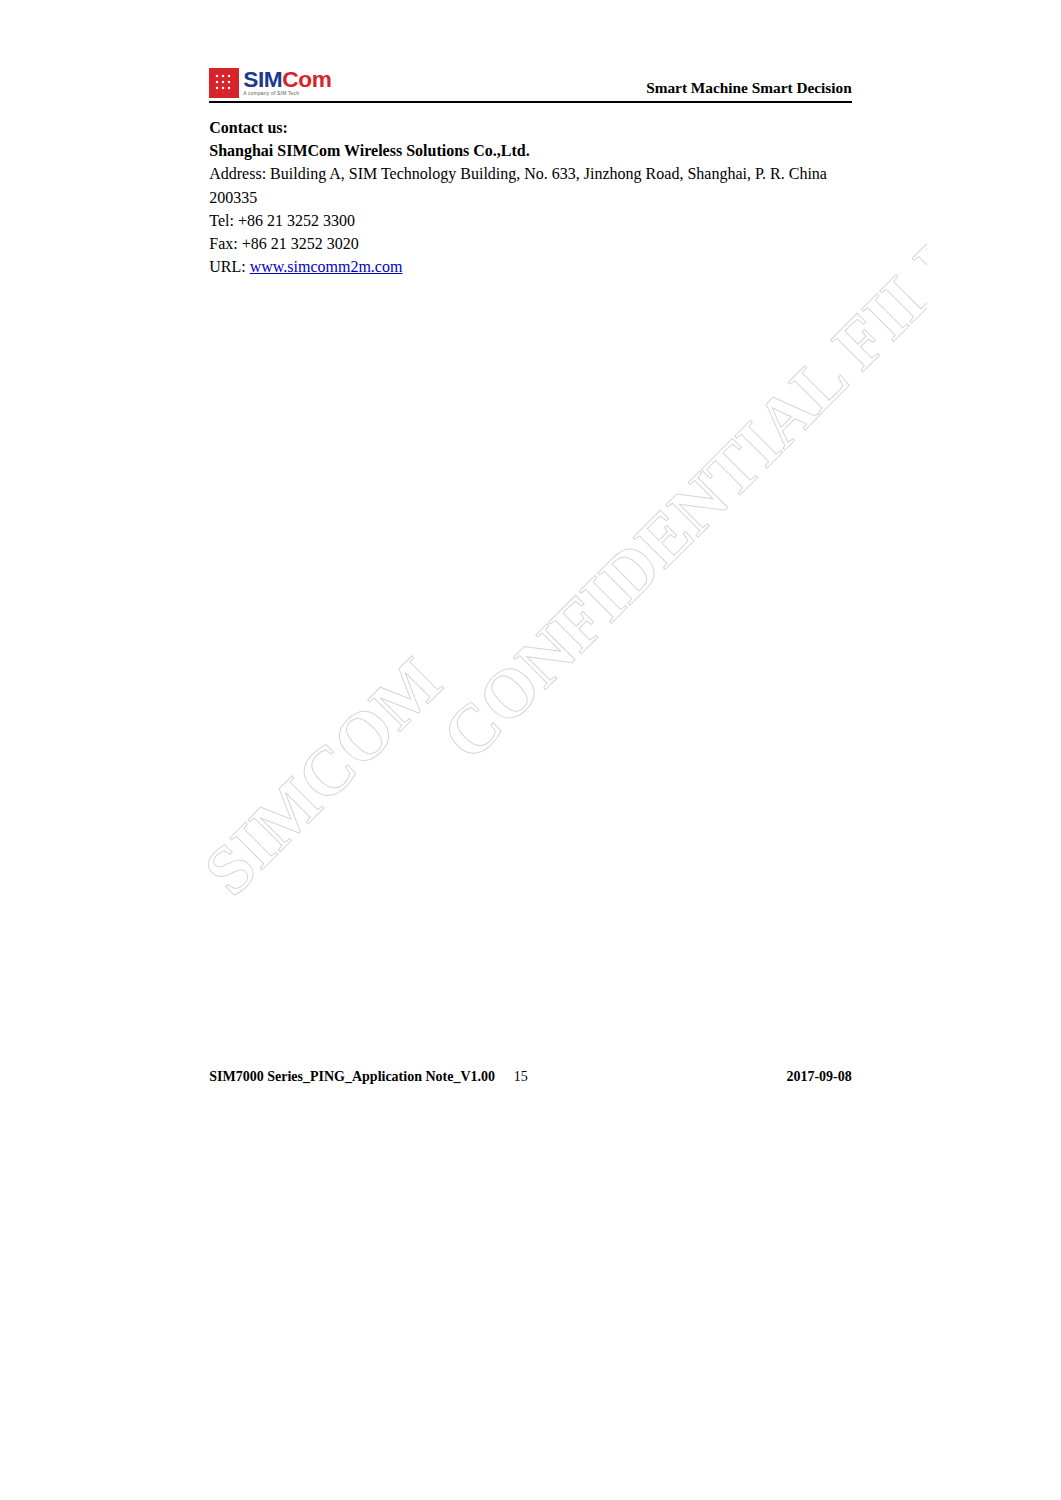SIMCOM CONFIDENTIAL FILE
SIM Com
A company of SIM Tech
Smart Machine Smart Decision
Contact us:
Shanghai SIMCom Wireless Solutions Co.,Ltd.
Address: Building A, SIM Technology Building, No. 633, Jinzhong Road, Shanghai, P. R. China 200335
Tel: +86 21 3252 3300
Fax: +86 21 3252 3020
URL: www.simcomm2m.com
SIM7000 Series_PING_Application Note_V1.00 15 2017-09-08